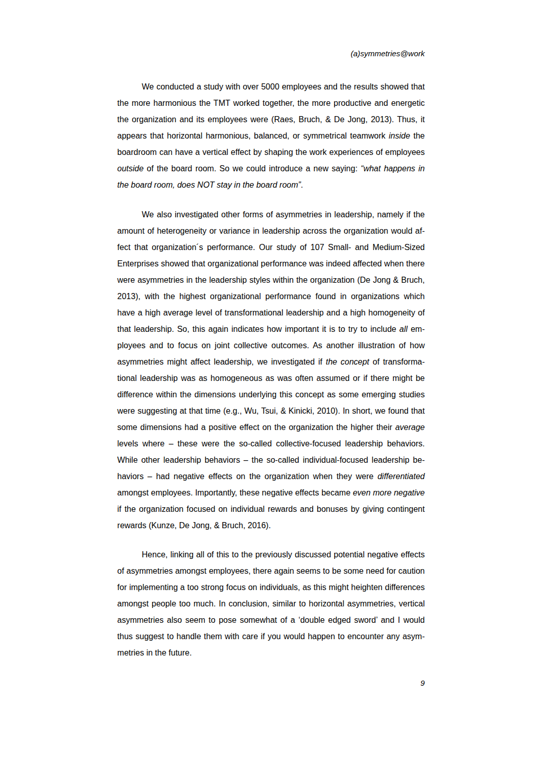(a)symmetries@work
We conducted a study with over 5000 employees and the results showed that the more harmonious the TMT worked together, the more productive and energetic the organization and its employees were (Raes, Bruch, & De Jong, 2013). Thus, it appears that horizontal harmonious, balanced, or symmetrical teamwork inside the boardroom can have a vertical effect by shaping the work experiences of employees outside of the board room. So we could introduce a new saying: “what happens in the board room, does NOT stay in the board room”.
We also investigated other forms of asymmetries in leadership, namely if the amount of heterogeneity or variance in leadership across the organization would affect that organization´s performance. Our study of 107 Small- and Medium-Sized Enterprises showed that organizational performance was indeed affected when there were asymmetries in the leadership styles within the organization (De Jong & Bruch, 2013), with the highest organizational performance found in organizations which have a high average level of transformational leadership and a high homogeneity of that leadership. So, this again indicates how important it is to try to include all employees and to focus on joint collective outcomes. As another illustration of how asymmetries might affect leadership, we investigated if the concept of transformational leadership was as homogeneous as was often assumed or if there might be difference within the dimensions underlying this concept as some emerging studies were suggesting at that time (e.g., Wu, Tsui, & Kinicki, 2010). In short, we found that some dimensions had a positive effect on the organization the higher their average levels where – these were the so-called collective-focused leadership behaviors. While other leadership behaviors – the so-called individual-focused leadership behaviors – had negative effects on the organization when they were differentiated amongst employees. Importantly, these negative effects became even more negative if the organization focused on individual rewards and bonuses by giving contingent rewards (Kunze, De Jong, & Bruch, 2016).
Hence, linking all of this to the previously discussed potential negative effects of asymmetries amongst employees, there again seems to be some need for caution for implementing a too strong focus on individuals, as this might heighten differences amongst people too much. In conclusion, similar to horizontal asymmetries, vertical asymmetries also seem to pose somewhat of a ‘double edged sword’ and I would thus suggest to handle them with care if you would happen to encounter any asymmetries in the future.
9